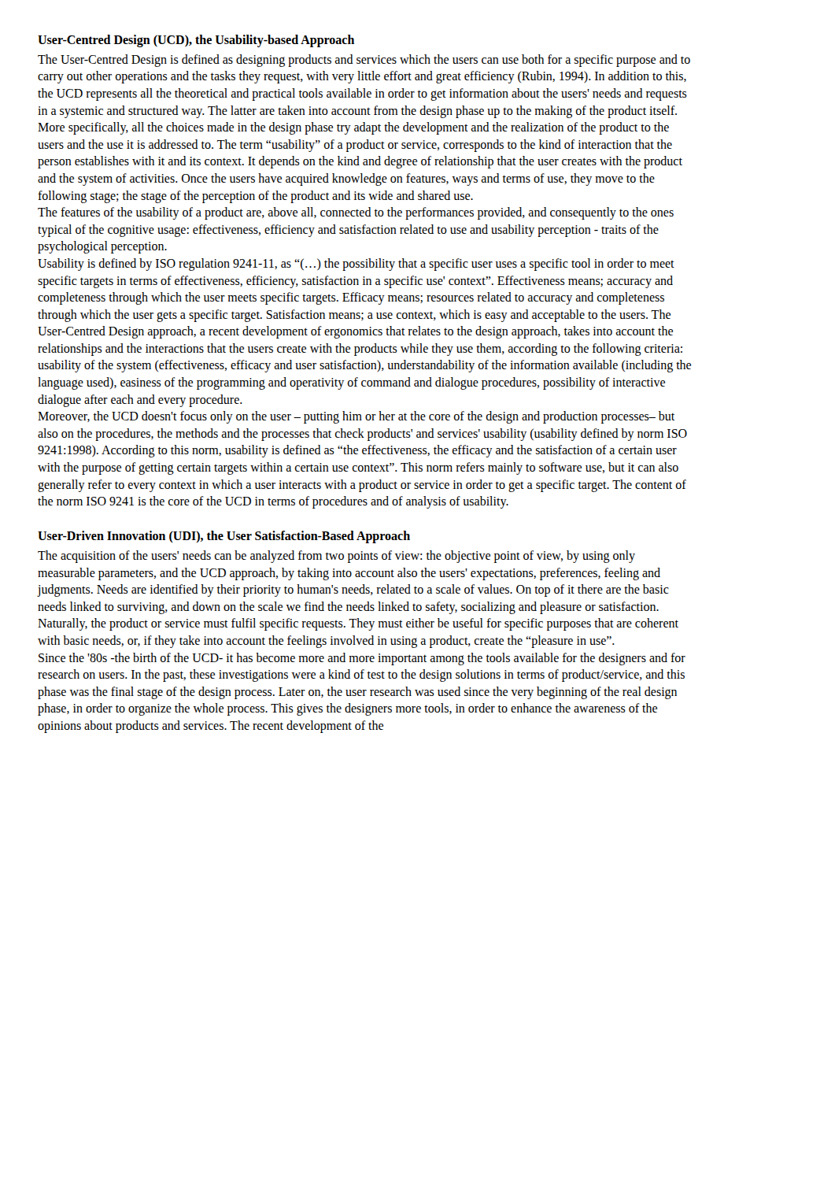User-Centred Design (UCD), the Usability-based Approach
The User-Centred Design is defined as designing products and services which the users can use both for a specific purpose and to carry out other operations and the tasks they request, with very little effort and great efficiency (Rubin, 1994). In addition to this, the UCD represents all the theoretical and practical tools available in order to get information about the users' needs and requests in a systemic and structured way. The latter are taken into account from the design phase up to the making of the product itself. More specifically, all the choices made in the design phase try adapt the development and the realization of the product to the users and the use it is addressed to. The term “usability” of a product or service, corresponds to the kind of interaction that the person establishes with it and its context. It depends on the kind and degree of relationship that the user creates with the product and the system of activities. Once the users have acquired knowledge on features, ways and terms of use, they move to the following stage; the stage of the perception of the product and its wide and shared use.
The features of the usability of a product are, above all, connected to the performances provided, and consequently to the ones typical of the cognitive usage: effectiveness, efficiency and satisfaction related to use and usability perception - traits of the psychological perception.
Usability is defined by ISO regulation 9241-11, as “(…) the possibility that a specific user uses a specific tool in order to meet specific targets in terms of effectiveness, efficiency, satisfaction in a specific use' context”. Effectiveness means; accuracy and completeness through which the user meets specific targets. Efficacy means; resources related to accuracy and completeness through which the user gets a specific target. Satisfaction means; a use context, which is easy and acceptable to the users. The User-Centred Design approach, a recent development of ergonomics that relates to the design approach, takes into account the relationships and the interactions that the users create with the products while they use them, according to the following criteria: usability of the system (effectiveness, efficacy and user satisfaction), understandability of the information available (including the language used), easiness of the programming and operativity of command and dialogue procedures, possibility of interactive dialogue after each and every procedure.
Moreover, the UCD doesn't focus only on the user – putting him or her at the core of the design and production processes– but also on the procedures, the methods and the processes that check products' and services' usability (usability defined by norm ISO 9241:1998). According to this norm, usability is defined as “the effectiveness, the efficacy and the satisfaction of a certain user with the purpose of getting certain targets within a certain use context”. This norm refers mainly to software use, but it can also generally refer to every context in which a user interacts with a product or service in order to get a specific target. The content of the norm ISO 9241 is the core of the UCD in terms of procedures and of analysis of usability.
User-Driven Innovation (UDI), the User Satisfaction-Based Approach
The acquisition of the users' needs can be analyzed from two points of view: the objective point of view, by using only measurable parameters, and the UCD approach, by taking into account also the users' expectations, preferences, feeling and judgments. Needs are identified by their priority to human's needs, related to a scale of values. On top of it there are the basic needs linked to surviving, and down on the scale we find the needs linked to safety, socializing and pleasure or satisfaction. Naturally, the product or service must fulfil specific requests. They must either be useful for specific purposes that are coherent with basic needs, or, if they take into account the feelings involved in using a product, create the “pleasure in use”.
Since the '80s -the birth of the UCD- it has become more and more important among the tools available for the designers and for research on users. In the past, these investigations were a kind of test to the design solutions in terms of product/service, and this phase was the final stage of the design process. Later on, the user research was used since the very beginning of the real design phase, in order to organize the whole process. This gives the designers more tools, in order to enhance the awareness of the opinions about products and services. The recent development of the